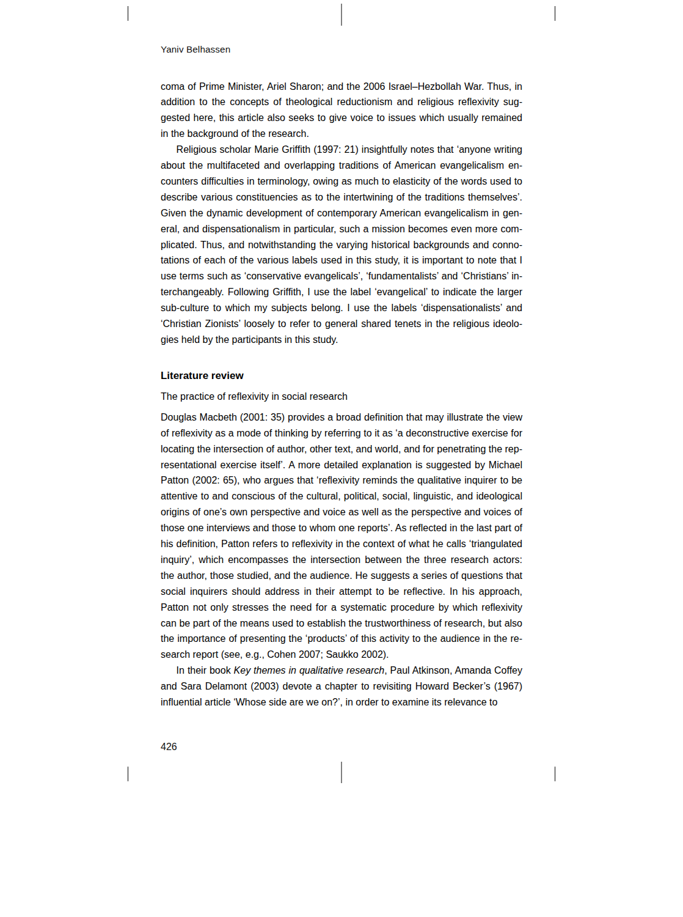Yaniv Belhassen
coma of Prime Minister, Ariel Sharon; and the 2006 Israel–Hezbollah War. Thus, in addition to the concepts of theological reductionism and religious reflexivity suggested here, this article also seeks to give voice to issues which usually remained in the background of the research.
Religious scholar Marie Griffith (1997: 21) insightfully notes that ‘anyone writing about the multifaceted and overlapping traditions of American evangelicalism encounters difficulties in terminology, owing as much to elasticity of the words used to describe various constituencies as to the intertwining of the traditions themselves’. Given the dynamic development of contemporary American evangelicalism in general, and dispensationalism in particular, such a mission becomes even more complicated. Thus, and notwithstanding the varying historical backgrounds and connotations of each of the various labels used in this study, it is important to note that I use terms such as ‘conservative evangelicals’, ‘fundamentalists’ and ‘Christians’ interchangeably. Following Griffith, I use the label ‘evangelical’ to indicate the larger sub-culture to which my subjects belong. I use the labels ‘dispensationalists’ and ‘Christian Zionists’ loosely to refer to general shared tenets in the religious ideologies held by the participants in this study.
Literature review
The practice of reflexivity in social research
Douglas Macbeth (2001: 35) provides a broad definition that may illustrate the view of reflexivity as a mode of thinking by referring to it as ‘a deconstructive exercise for locating the intersection of author, other text, and world, and for penetrating the representational exercise itself’. A more detailed explanation is suggested by Michael Patton (2002: 65), who argues that ‘reflexivity reminds the qualitative inquirer to be attentive to and conscious of the cultural, political, social, linguistic, and ideological origins of one’s own perspective and voice as well as the perspective and voices of those one interviews and those to whom one reports’. As reflected in the last part of his definition, Patton refers to reflexivity in the context of what he calls ‘triangulated inquiry’, which encompasses the intersection between the three research actors: the author, those studied, and the audience. He suggests a series of questions that social inquirers should address in their attempt to be reflective. In his approach, Patton not only stresses the need for a systematic procedure by which reflexivity can be part of the means used to establish the trustworthiness of research, but also the importance of presenting the ‘products’ of this activity to the audience in the research report (see, e.g., Cohen 2007; Saukko 2002).
In their book Key themes in qualitative research, Paul Atkinson, Amanda Coffey and Sara Delamont (2003) devote a chapter to revisiting Howard Becker’s (1967) influential article ‘Whose side are we on?’, in order to examine its relevance to
426